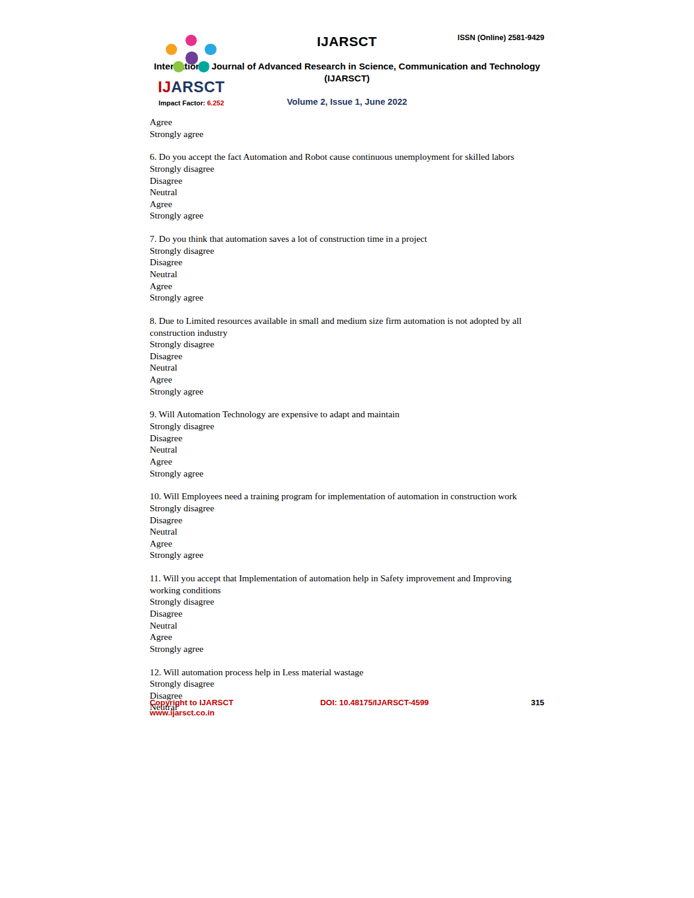ISSN (Online) 2581-9429
IJARSCT
Impact Factor: 6.252
IJARSCT
International Journal of Advanced Research in Science, Communication and Technology (IJARSCT)
Volume 2, Issue 1, June 2022
Agree
Strongly agree
6. Do you accept the fact Automation and Robot cause continuous unemployment for skilled labors
Strongly disagree
Disagree
Neutral
Agree
Strongly agree
7. Do you think that automation saves a lot of construction time in a project
Strongly disagree
Disagree
Neutral
Agree
Strongly agree
8. Due to Limited resources available in small and medium size firm automation is not adopted by all construction industry
Strongly disagree
Disagree
Neutral
Agree
Strongly agree
9. Will Automation Technology are expensive to adapt and maintain
Strongly disagree
Disagree
Neutral
Agree
Strongly agree
10. Will Employees need a training program for implementation of automation in construction work
Strongly disagree
Disagree
Neutral
Agree
Strongly agree
11. Will you accept that Implementation of automation help in Safety improvement and Improving working conditions
Strongly disagree
Disagree
Neutral
Agree
Strongly agree
12. Will automation process help in Less material wastage
Strongly disagree
Disagree
Neutral
Copyright to IJARSCT www.ijarsct.co.in
DOI: 10.48175/IJARSCT-4599
315